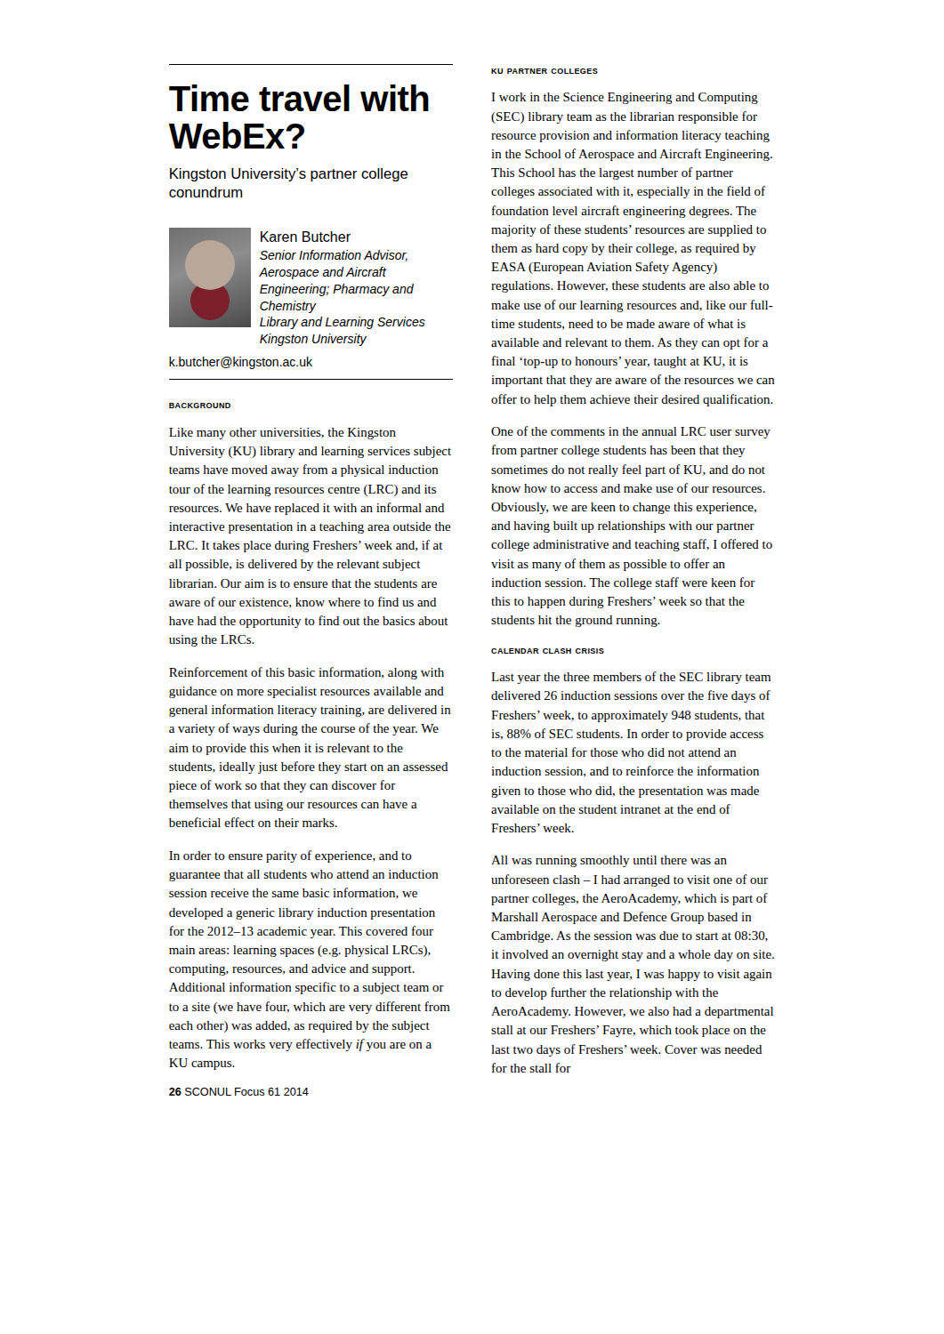Time travel with WebEx?
Kingston University’s partner college conundrum
Karen Butcher
Senior Information Advisor, Aerospace and Aircraft Engineering; Pharmacy and Chemistry
Library and Learning Services
Kingston University
k.butcher@kingston.ac.uk
Background
Like many other universities, the Kingston University (KU) library and learning services subject teams have moved away from a physical induction tour of the learning resources centre (LRC) and its resources. We have replaced it with an informal and interactive presentation in a teaching area outside the LRC. It takes place during Freshers’ week and, if at all possible, is delivered by the relevant subject librarian. Our aim is to ensure that the students are aware of our existence, know where to find us and have had the opportunity to find out the basics about using the LRCs.
Reinforcement of this basic information, along with guidance on more specialist resources available and general information literacy training, are delivered in a variety of ways during the course of the year. We aim to provide this when it is relevant to the students, ideally just before they start on an assessed piece of work so that they can discover for themselves that using our resources can have a beneficial effect on their marks.
In order to ensure parity of experience, and to guarantee that all students who attend an induction session receive the same basic information, we developed a generic library induction presentation for the 2012–13 academic year. This covered four main areas: learning spaces (e.g. physical LRCs), computing, resources, and advice and support. Additional information specific to a subject team or to a site (we have four, which are very different from each other) was added, as required by the subject teams. This works very effectively if you are on a KU campus.
KU partner colleges
I work in the Science Engineering and Computing (SEC) library team as the librarian responsible for resource provision and information literacy teaching in the School of Aerospace and Aircraft Engineering. This School has the largest number of partner colleges associated with it, especially in the field of foundation level aircraft engineering degrees. The majority of these students’ resources are supplied to them as hard copy by their college, as required by EASA (European Aviation Safety Agency) regulations. However, these students are also able to make use of our learning resources and, like our full-time students, need to be made aware of what is available and relevant to them. As they can opt for a final ‘top-up to honours’ year, taught at KU, it is important that they are aware of the resources we can offer to help them achieve their desired qualification.
One of the comments in the annual LRC user survey from partner college students has been that they sometimes do not really feel part of KU, and do not know how to access and make use of our resources. Obviously, we are keen to change this experience, and having built up relationships with our partner college administrative and teaching staff, I offered to visit as many of them as possible to offer an induction session. The college staff were keen for this to happen during Freshers’ week so that the students hit the ground running.
Calendar clash crisis
Last year the three members of the SEC library team delivered 26 induction sessions over the five days of Freshers’ week, to approximately 948 students, that is, 88% of SEC students. In order to provide access to the material for those who did not attend an induction session, and to reinforce the information given to those who did, the presentation was made available on the student intranet at the end of Freshers’ week.
All was running smoothly until there was an unforeseen clash – I had arranged to visit one of our partner colleges, the AeroAcademy, which is part of Marshall Aerospace and Defence Group based in Cambridge. As the session was due to start at 08:30, it involved an overnight stay and a whole day on site. Having done this last year, I was happy to visit again to develop further the relationship with the AeroAcademy. However, we also had a departmental stall at our Freshers’ Fayre, which took place on the last two days of Freshers’ week. Cover was needed for the stall for
26 SCONUL Focus 61 2014